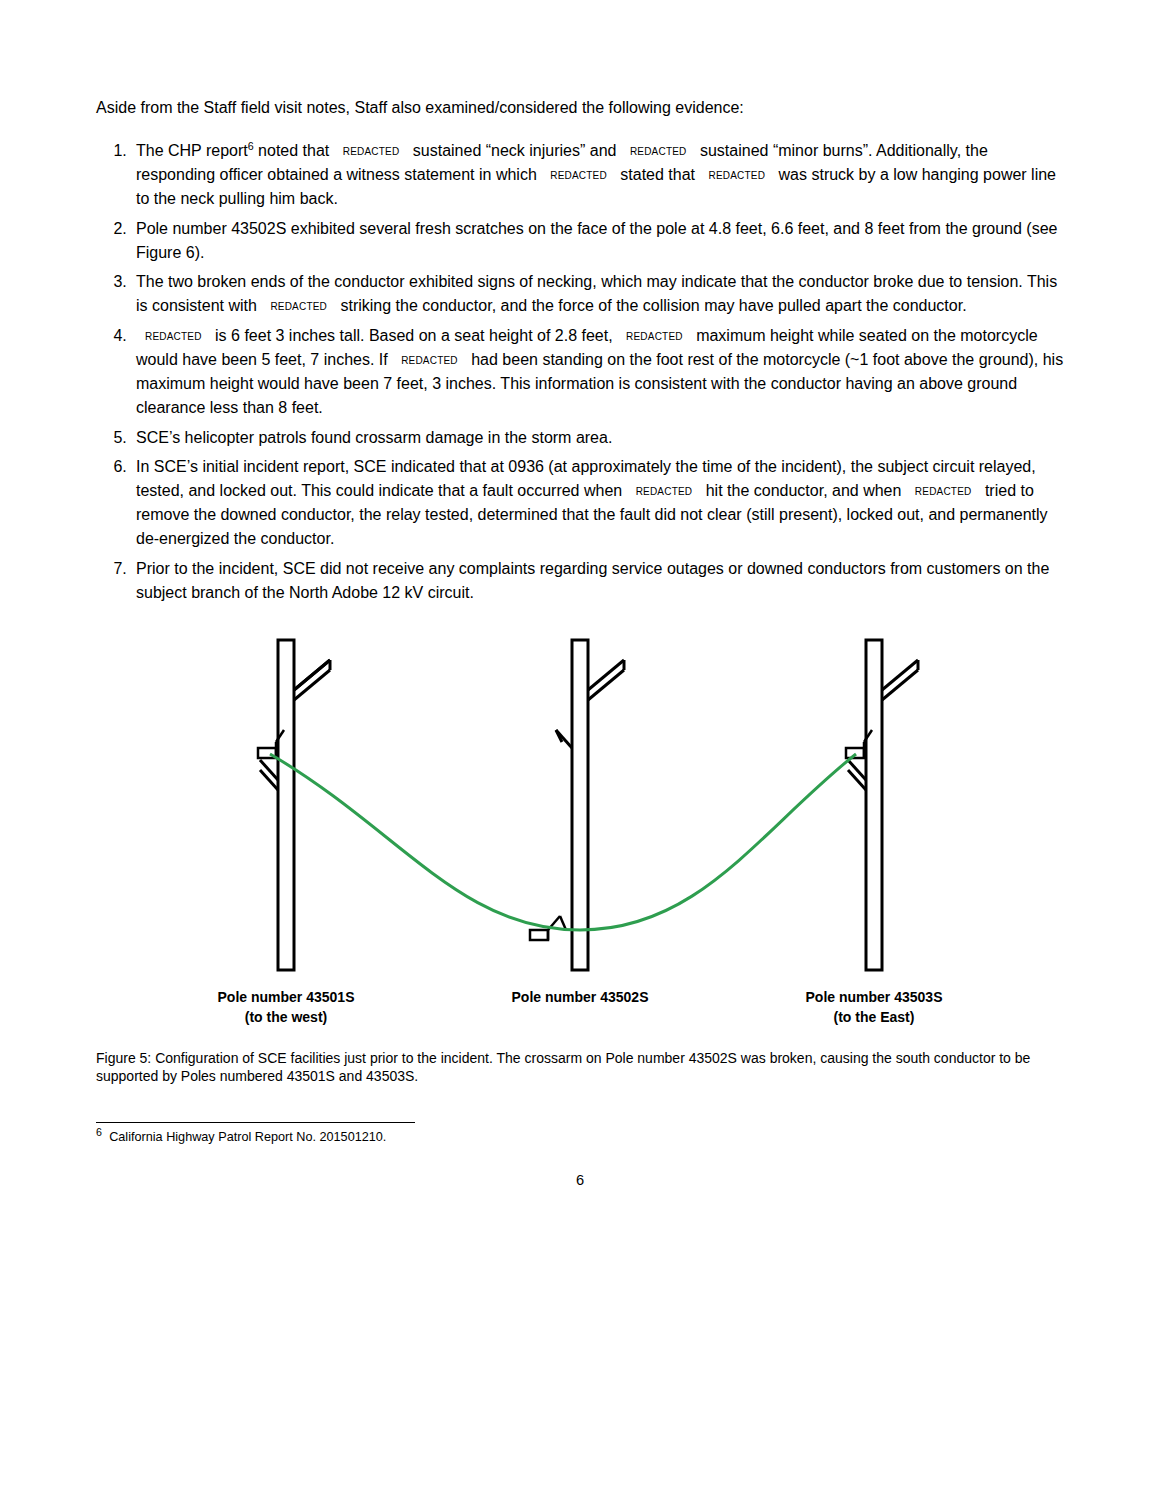Aside from the Staff field visit notes, Staff also examined/considered the following evidence:
The CHP report6 noted that REDACTED sustained “neck injuries” and REDACTED sustained “minor burns”. Additionally, the responding officer obtained a witness statement in which REDACTED stated that REDACTED was struck by a low hanging power line to the neck pulling him back.
Pole number 43502S exhibited several fresh scratches on the face of the pole at 4.8 feet, 6.6 feet, and 8 feet from the ground (see Figure 6).
The two broken ends of the conductor exhibited signs of necking, which may indicate that the conductor broke due to tension. This is consistent with REDACTED striking the conductor, and the force of the collision may have pulled apart the conductor.
REDACTED is 6 feet 3 inches tall. Based on a seat height of 2.8 feet, REDACTED maximum height while seated on the motorcycle would have been 5 feet, 7 inches. If REDACTED had been standing on the foot rest of the motorcycle (~1 foot above the ground), his maximum height would have been 7 feet, 3 inches. This information is consistent with the conductor having an above ground clearance less than 8 feet.
SCE’s helicopter patrols found crossarm damage in the storm area.
In SCE’s initial incident report, SCE indicated that at 0936 (at approximately the time of the incident), the subject circuit relayed, tested, and locked out. This could indicate that a fault occurred when REDACTED hit the conductor, and when REDACTED tried to remove the downed conductor, the relay tested, determined that the fault did not clear (still present), locked out, and permanently de-energized the conductor.
Prior to the incident, SCE did not receive any complaints regarding service outages or downed conductors from customers on the subject branch of the North Adobe 12 kV circuit.
Pole number 43501S (to the west) Pole number 43502S Pole number 43503S (to the East)
Figure 5: Configuration of SCE facilities just prior to the incident. The crossarm on Pole number 43502S was broken, causing the south conductor to be supported by Poles numbered 43501S and 43503S.
6 California Highway Patrol Report No. 201501210.
6